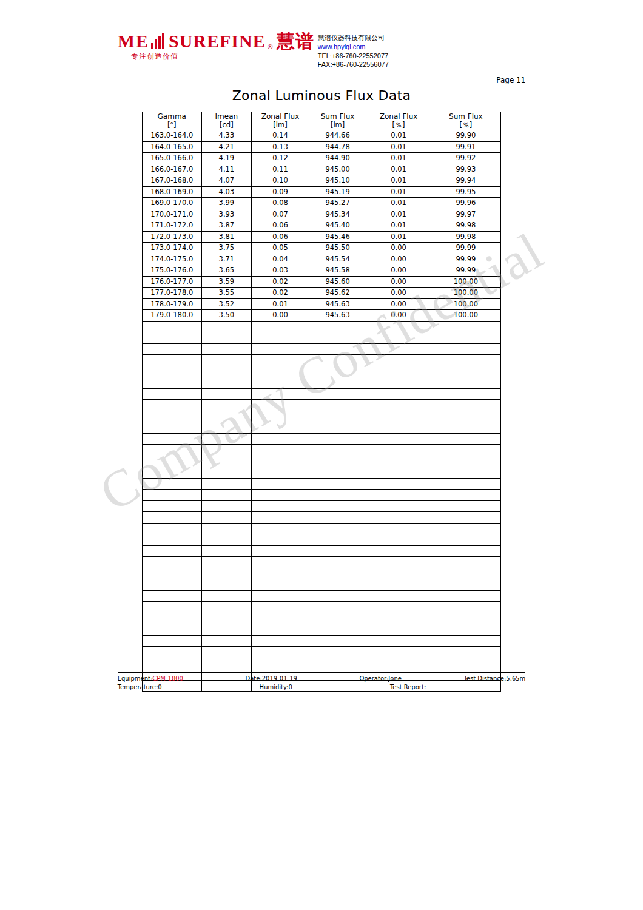ME SUREFINE®慧谱
专注创造价值
慧谱仪器科技有限公司
www.hpyiqi.com
TEL:+86-760-22552077
FAX:+86-760-22556077
Page 11
Zonal Luminous Flux Data
| Gamma [°] | Imean [cd] | Zonal Flux [lm] | Sum Flux [lm] | Zonal Flux [％] | Sum Flux [％] |
| --- | --- | --- | --- | --- | --- |
| 163.0-164.0 | 4.33 | 0.14 | 944.66 | 0.01 | 99.90 |
| 164.0-165.0 | 4.21 | 0.13 | 944.78 | 0.01 | 99.91 |
| 165.0-166.0 | 4.19 | 0.12 | 944.90 | 0.01 | 99.92 |
| 166.0-167.0 | 4.11 | 0.11 | 945.00 | 0.01 | 99.93 |
| 167.0-168.0 | 4.07 | 0.10 | 945.10 | 0.01 | 99.94 |
| 168.0-169.0 | 4.03 | 0.09 | 945.19 | 0.01 | 99.95 |
| 169.0-170.0 | 3.99 | 0.08 | 945.27 | 0.01 | 99.96 |
| 170.0-171.0 | 3.93 | 0.07 | 945.34 | 0.01 | 99.97 |
| 171.0-172.0 | 3.87 | 0.06 | 945.40 | 0.01 | 99.98 |
| 172.0-173.0 | 3.81 | 0.06 | 945.46 | 0.01 | 99.98 |
| 173.0-174.0 | 3.75 | 0.05 | 945.50 | 0.00 | 99.99 |
| 174.0-175.0 | 3.71 | 0.04 | 945.54 | 0.00 | 99.99 |
| 175.0-176.0 | 3.65 | 0.03 | 945.58 | 0.00 | 99.99 |
| 176.0-177.0 | 3.59 | 0.02 | 945.60 | 0.00 | 100.00 |
| 177.0-178.0 | 3.55 | 0.02 | 945.62 | 0.00 | 100.00 |
| 178.0-179.0 | 3.52 | 0.01 | 945.63 | 0.00 | 100.00 |
| 179.0-180.0 | 3.50 | 0.00 | 945.63 | 0.00 | 100.00 |
Company Confidential
Equipment:CPM-1800
Date:2019-01-19
Operator:Jone
Test Distance:5.65m
Temperature:0
Humidity:0
Test Report: